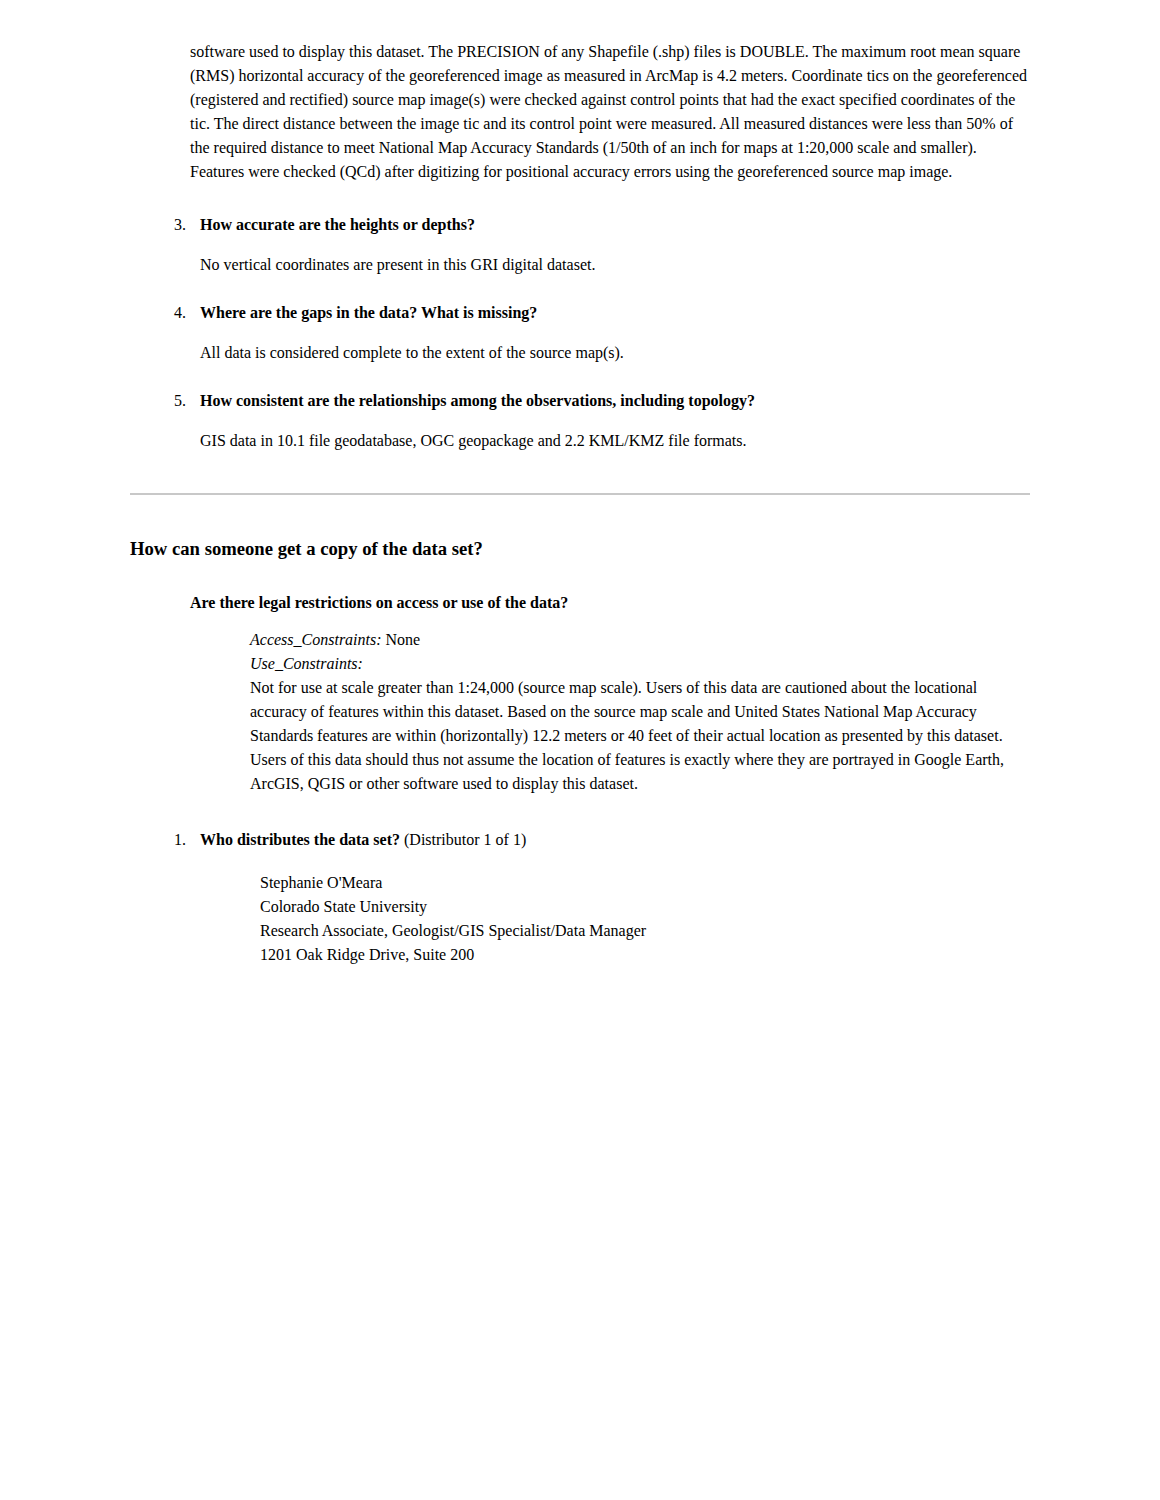software used to display this dataset. The PRECISION of any Shapefile (.shp) files is DOUBLE. The maximum root mean square (RMS) horizontal accuracy of the georeferenced image as measured in ArcMap is 4.2 meters. Coordinate tics on the georeferenced (registered and rectified) source map image(s) were checked against control points that had the exact specified coordinates of the tic. The direct distance between the image tic and its control point were measured. All measured distances were less than 50% of the required distance to meet National Map Accuracy Standards (1/50th of an inch for maps at 1:20,000 scale and smaller). Features were checked (QCd) after digitizing for positional accuracy errors using the georeferenced source map image.
How accurate are the heights or depths?
No vertical coordinates are present in this GRI digital dataset.
Where are the gaps in the data? What is missing?
All data is considered complete to the extent of the source map(s).
How consistent are the relationships among the observations, including topology?
GIS data in 10.1 file geodatabase, OGC geopackage and 2.2 KML/KMZ file formats.
How can someone get a copy of the data set?
Are there legal restrictions on access or use of the data?
Access_Constraints: None
Use_Constraints:
Not for use at scale greater than 1:24,000 (source map scale). Users of this data are cautioned about the locational accuracy of features within this dataset. Based on the source map scale and United States National Map Accuracy Standards features are within (horizontally) 12.2 meters or 40 feet of their actual location as presented by this dataset. Users of this data should thus not assume the location of features is exactly where they are portrayed in Google Earth, ArcGIS, QGIS or other software used to display this dataset.
Who distributes the data set? (Distributor 1 of 1)
Stephanie O'Meara
Colorado State University
Research Associate, Geologist/GIS Specialist/Data Manager
1201 Oak Ridge Drive, Suite 200